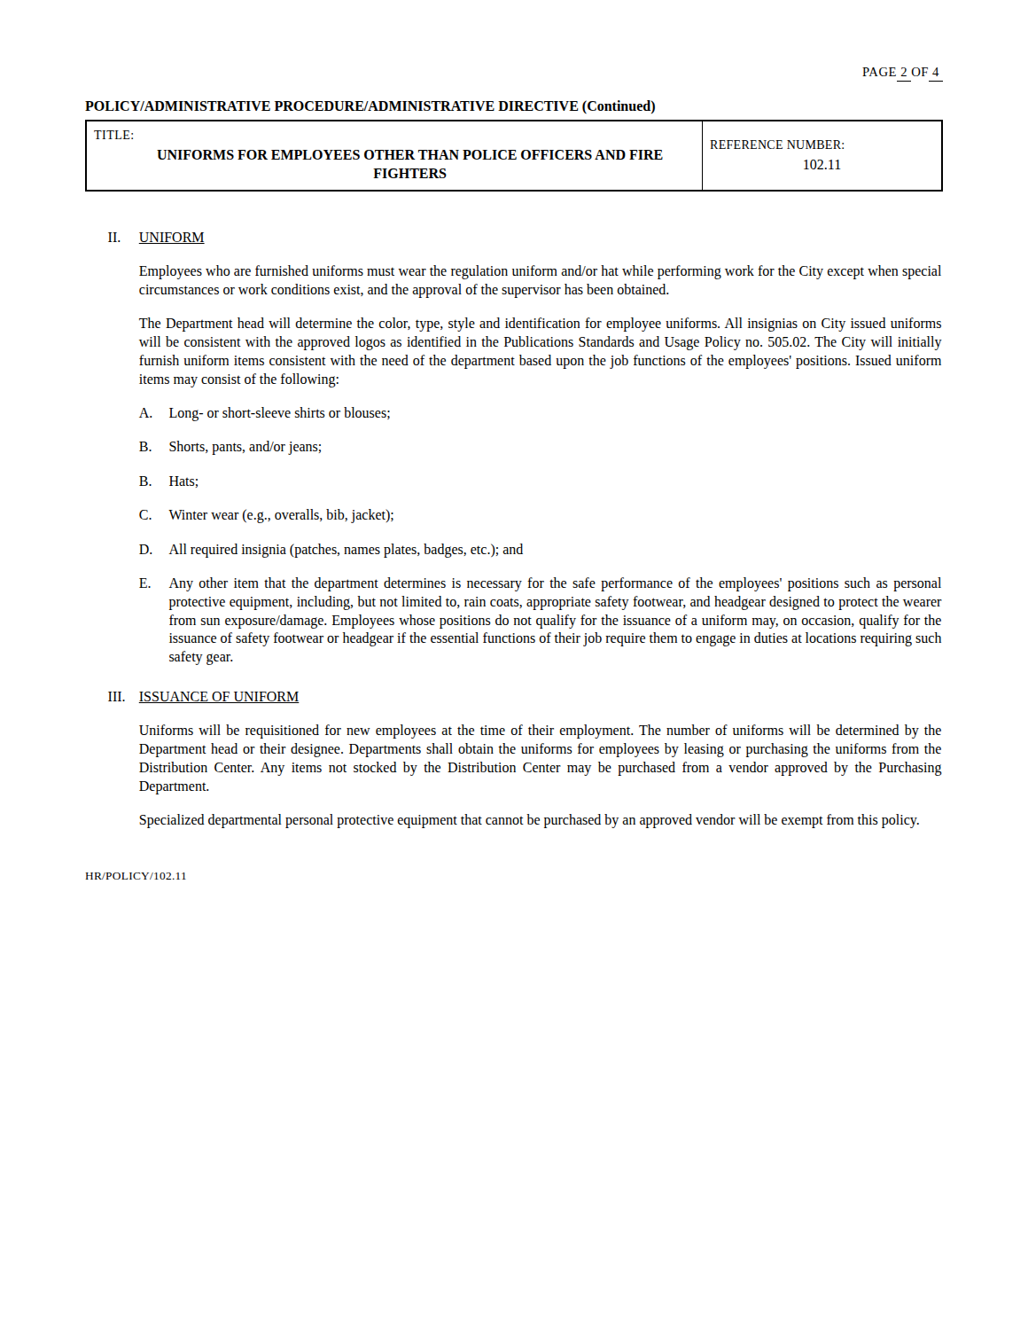PAGE2 OF4
POLICY/ADMINISTRATIVE PROCEDURE/ADMINISTRATIVE DIRECTIVE (Continued)
| TITLE: UNIFORMS FOR EMPLOYEES OTHER THAN POLICE OFFICERS AND FIRE FIGHTERS | REFERENCE NUMBER: 102.11 |
II. UNIFORM
Employees who are furnished uniforms must wear the regulation uniform and/or hat while performing work for the City except when special circumstances or work conditions exist, and the approval of the supervisor has been obtained.
The Department head will determine the color, type, style and identification for employee uniforms. All insignias on City issued uniforms will be consistent with the approved logos as identified in the Publications Standards and Usage Policy no. 505.02. The City will initially furnish uniform items consistent with the need of the department based upon the job functions of the employees' positions. Issued uniform items may consist of the following:
A. Long- or short-sleeve shirts or blouses;
B. Shorts, pants, and/or jeans;
B. Hats;
C. Winter wear (e.g., overalls, bib, jacket);
D. All required insignia (patches, names plates, badges, etc.); and
E. Any other item that the department determines is necessary for the safe performance of the employees' positions such as personal protective equipment, including, but not limited to, rain coats, appropriate safety footwear, and headgear designed to protect the wearer from sun exposure/damage. Employees whose positions do not qualify for the issuance of a uniform may, on occasion, qualify for the issuance of safety footwear or headgear if the essential functions of their job require them to engage in duties at locations requiring such safety gear.
III. ISSUANCE OF UNIFORM
Uniforms will be requisitioned for new employees at the time of their employment. The number of uniforms will be determined by the Department head or their designee. Departments shall obtain the uniforms for employees by leasing or purchasing the uniforms from the Distribution Center. Any items not stocked by the Distribution Center may be purchased from a vendor approved by the Purchasing Department.
Specialized departmental personal protective equipment that cannot be purchased by an approved vendor will be exempt from this policy.
HR/POLICY/102.11